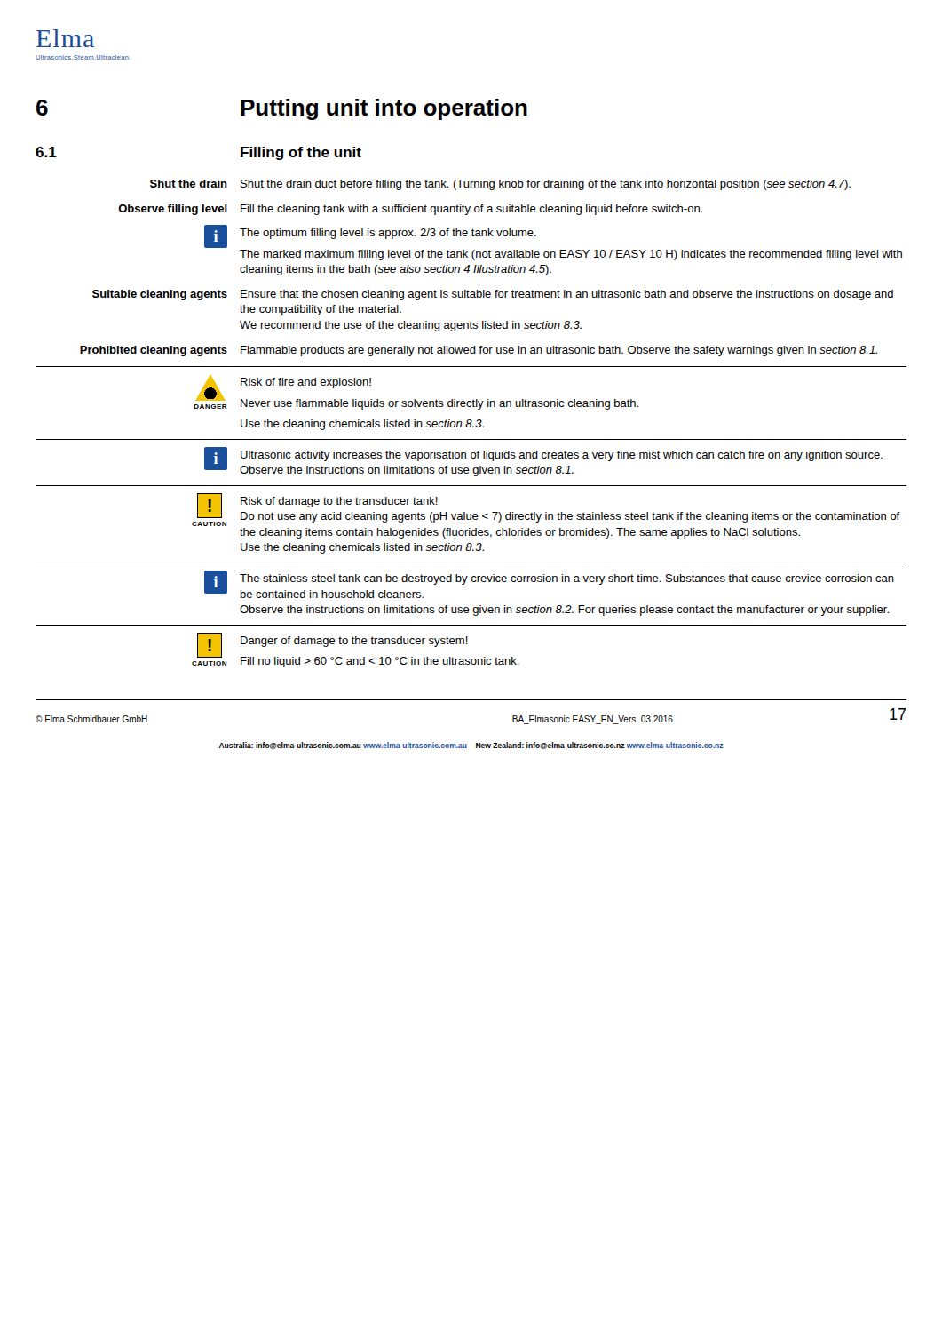Elma
Ultrasonics.Steam.Ultraclean.
6
Putting unit into operation
6.1
Filling of the unit
Shut the drain
Shut the drain duct before filling the tank. (Turning knob for draining of the tank into horizontal position (see section 4.7).
Observe filling level
Fill the cleaning tank with a sufficient quantity of a suitable cleaning liquid before switch-on.
i
The optimum filling level is approx. 2/3 of the tank volume.
The marked maximum filling level of the tank (not available on EASY 10 / EASY 10 H) indicates the recommended filling level with cleaning items in the bath (see also section 4 Illustration 4.5).
Suitable cleaning agents
Ensure that the chosen cleaning agent is suitable for treatment in an ultrasonic bath and observe the instructions on dosage and the compatibility of the material.
We recommend the use of the cleaning agents listed in section 8.3.
Prohibited cleaning agents
Flammable products are generally not allowed for use in an ultrasonic bath. Observe the safety warnings given in section 8.1.
DANGER
Risk of fire and explosion!
Never use flammable liquids or solvents directly in an ultrasonic cleaning bath.
Use the cleaning chemicals listed in section 8.3.
i
Ultrasonic activity increases the vaporisation of liquids and creates a very fine mist which can catch fire on any ignition source.
Observe the instructions on limitations of use given in section 8.1.
!
CAUTION
Risk of damage to the transducer tank!
Do not use any acid cleaning agents (pH value < 7) directly in the stainless steel tank if the cleaning items or the contamination of the cleaning items contain halogenides (fluorides, chlorides or bromides). The same applies to NaCl solutions.
Use the cleaning chemicals listed in section 8.3.
i
The stainless steel tank can be destroyed by crevice corrosion in a very short time. Substances that cause crevice corrosion can be contained in household cleaners.
Observe the instructions on limitations of use given in section 8.2. For queries please contact the manufacturer or your supplier.
!
CAUTION
Danger of damage to the transducer system!
Fill no liquid > 60 °C and < 10 °C in the ultrasonic tank.
© Elma Schmidbauer GmbH
BA_Elmasonic EASY_EN_Vers. 03.2016
17
Australia: info@elma-ultrasonic.com.au www.elma-ultrasonic.com.au New Zealand: info@elma-ultrasonic.co.nz www.elma-ultrasonic.co.nz